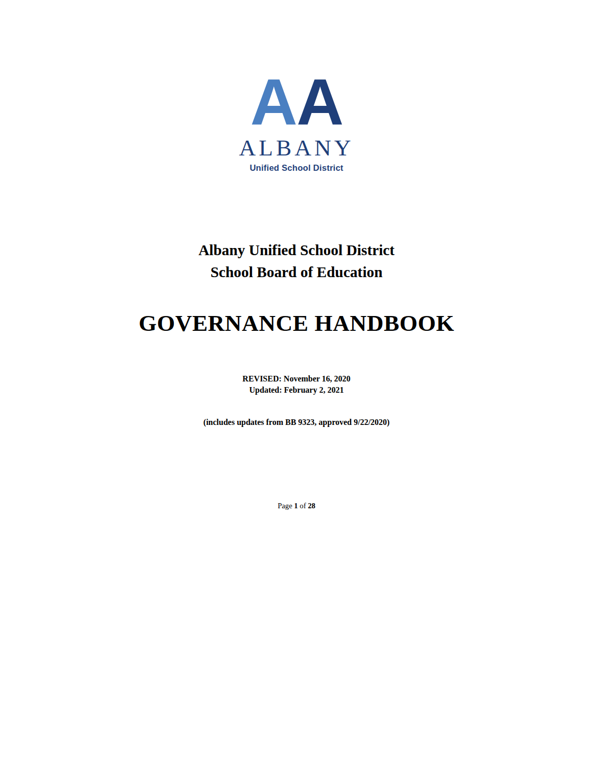AA
ALBANY
Unified School District
Albany Unified School District
School Board of Education
GOVERNANCE HANDBOOK
REVISED: November 16, 2020
Updated: February 2, 2021
(includes updates from BB 9323, approved 9/22/2020)
Page 1 of 28